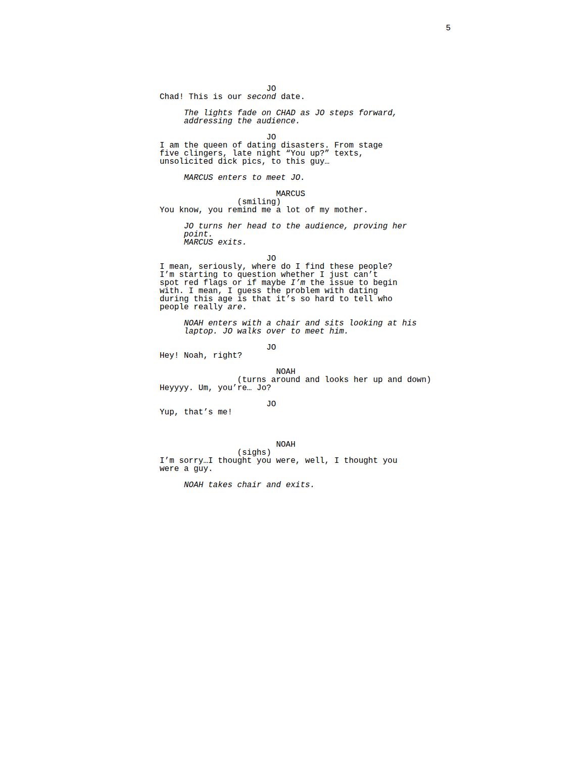5
JO
Chad! This is our second date.
The lights fade on CHAD as JO steps forward,
addressing the audience.
JO
I am the queen of dating disasters. From stage five clingers, late night “You up?” texts, unsolicited dick pics, to this guy…
MARCUS enters to meet JO.
MARCUS
(smiling)
You know, you remind me a lot of my mother.
JO turns her head to the audience, proving her point.
MARCUS exits.
JO
I mean, seriously, where do I find these people? I’m starting to question whether I just can’t spot red flags or if maybe I’m the issue to begin with. I mean, I guess the problem with dating during this age is that it’s so hard to tell who people really are.
NOAH enters with a chair and sits looking at his
laptop. JO walks over to meet him.
JO
Hey! Noah, right?
NOAH
(turns around and looks her up and down)
Heyyyy. Um, you’re… Jo?
JO
Yup, that’s me!
NOAH
(sighs)
I’m sorry…I thought you were, well, I thought you were a guy.
NOAH takes chair and exits.